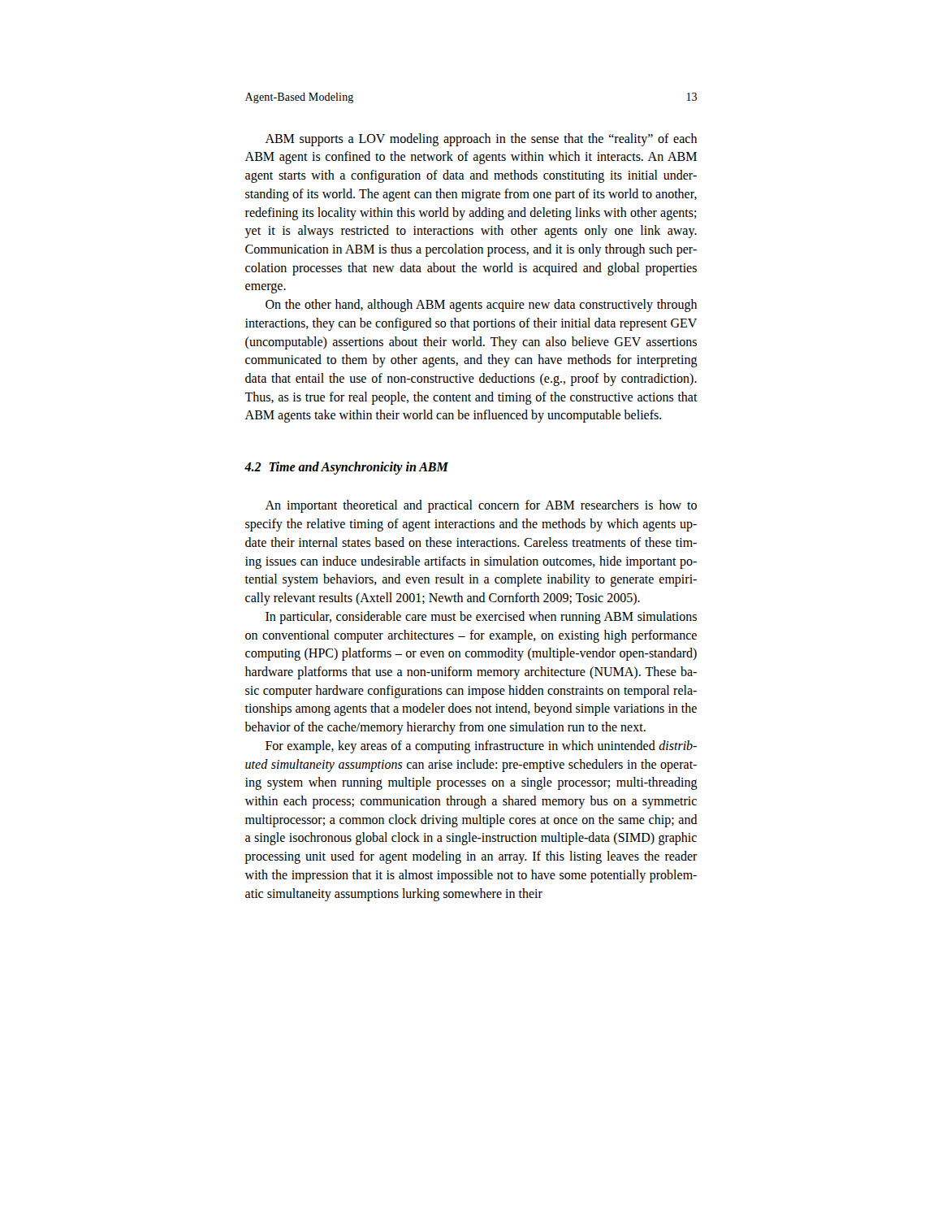Agent-Based Modeling 13
ABM supports a LOV modeling approach in the sense that the “reality” of each ABM agent is confined to the network of agents within which it interacts. An ABM agent starts with a configuration of data and methods constituting its initial understanding of its world. The agent can then migrate from one part of its world to another, redefining its locality within this world by adding and deleting links with other agents; yet it is always restricted to interactions with other agents only one link away. Communication in ABM is thus a percolation process, and it is only through such percolation processes that new data about the world is acquired and global properties emerge.
On the other hand, although ABM agents acquire new data constructively through interactions, they can be configured so that portions of their initial data represent GEV (uncomputable) assertions about their world. They can also believe GEV assertions communicated to them by other agents, and they can have methods for interpreting data that entail the use of non-constructive deductions (e.g., proof by contradiction). Thus, as is true for real people, the content and timing of the constructive actions that ABM agents take within their world can be influenced by uncomputable beliefs.
4.2 Time and Asynchronicity in ABM
An important theoretical and practical concern for ABM researchers is how to specify the relative timing of agent interactions and the methods by which agents update their internal states based on these interactions. Careless treatments of these timing issues can induce undesirable artifacts in simulation outcomes, hide important potential system behaviors, and even result in a complete inability to generate empirically relevant results (Axtell 2001; Newth and Cornforth 2009; Tosic 2005).
In particular, considerable care must be exercised when running ABM simulations on conventional computer architectures – for example, on existing high performance computing (HPC) platforms – or even on commodity (multiple-vendor open-standard) hardware platforms that use a non-uniform memory architecture (NUMA). These basic computer hardware configurations can impose hidden constraints on temporal relationships among agents that a modeler does not intend, beyond simple variations in the behavior of the cache/memory hierarchy from one simulation run to the next.
For example, key areas of a computing infrastructure in which unintended distributed simultaneity assumptions can arise include: pre-emptive schedulers in the operating system when running multiple processes on a single processor; multi-threading within each process; communication through a shared memory bus on a symmetric multiprocessor; a common clock driving multiple cores at once on the same chip; and a single isochronous global clock in a single-instruction multiple-data (SIMD) graphic processing unit used for agent modeling in an array. If this listing leaves the reader with the impression that it is almost impossible not to have some potentially problematic simultaneity assumptions lurking somewhere in their